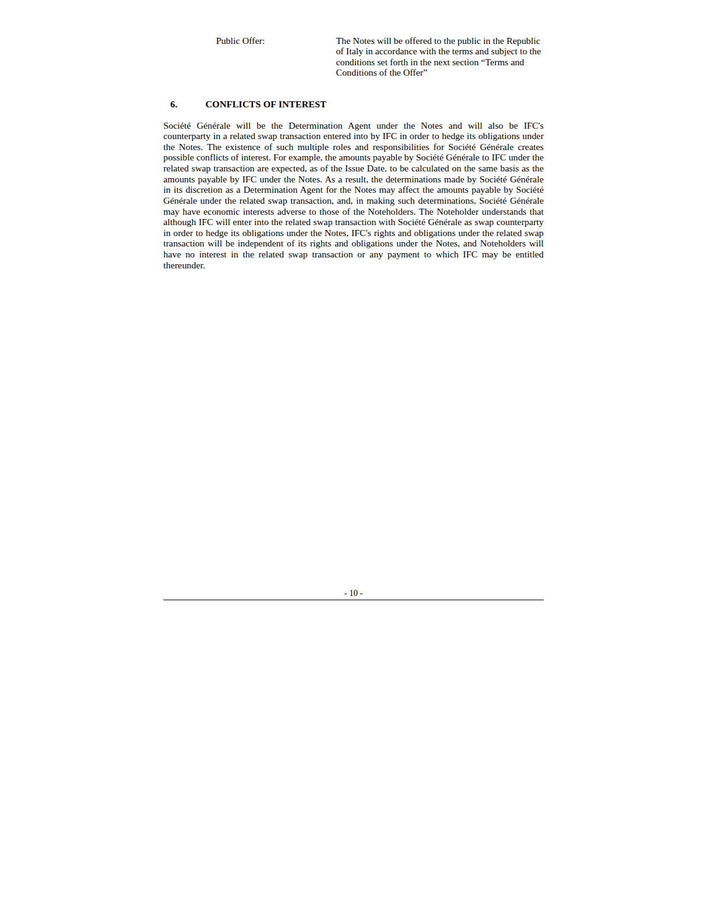Public Offer:
The Notes will be offered to the public in the Republic of Italy in accordance with the terms and subject to the conditions set forth in the next section “Terms and Conditions of the Offer”
6.
CONFLICTS OF INTEREST
Société Générale will be the Determination Agent under the Notes and will also be IFC's counterparty in a related swap transaction entered into by IFC in order to hedge its obligations under the Notes. The existence of such multiple roles and responsibilities for Société Générale creates possible conflicts of interest. For example, the amounts payable by Société Générale to IFC under the related swap transaction are expected, as of the Issue Date, to be calculated on the same basis as the amounts payable by IFC under the Notes. As a result, the determinations made by Société Générale in its discretion as a Determination Agent for the Notes may affect the amounts payable by Société Générale under the related swap transaction, and, in making such determinations, Société Générale may have economic interests adverse to those of the Noteholders. The Noteholder understands that although IFC will enter into the related swap transaction with Société Générale as swap counterparty in order to hedge its obligations under the Notes, IFC's rights and obligations under the related swap transaction will be independent of its rights and obligations under the Notes, and Noteholders will have no interest in the related swap transaction or any payment to which IFC may be entitled thereunder.
- 10 -